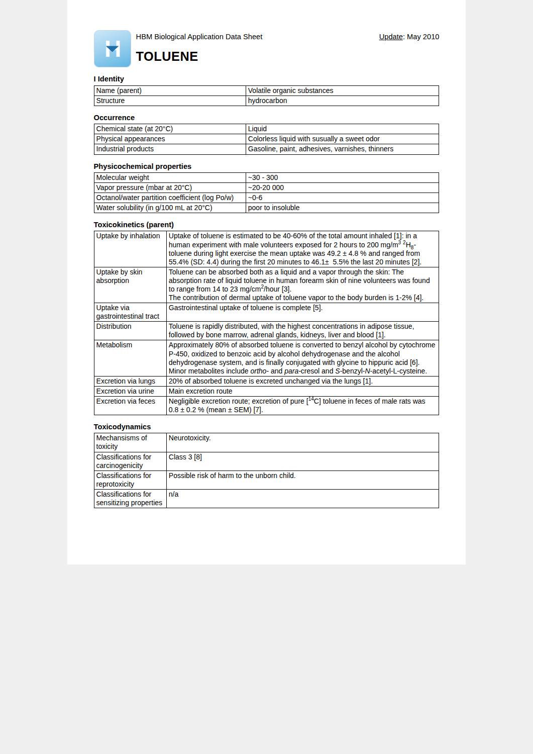H
HBM Biological Application Data Sheet Update: May 2010
TOLUENE
I Identity
| Name (parent) | Volatile organic substances |
| Structure | hydrocarbon |
Occurrence
| Chemical state (at 20°C) | Liquid |
| Physical appearances | Colorless liquid with susually a sweet odor |
| Industrial products | Gasoline, paint, adhesives, varnishes, thinners |
Physicochemical properties
| Molecular weight | ~30 - 300 |
| Vapor pressure (mbar at 20°C) | ~20-20 000 |
| Octanol/water partition coefficient (log Po/w) | ~0-6 |
| Water solubility (in g/100 mL at 20°C) | poor to insoluble |
Toxicokinetics (parent)
| Uptake by inhalation | Uptake of toluene is estimated to be 40-60% of the total amount inhaled [1]: in a human experiment with male volunteers exposed for 2 hours to 200 mg/m 3 2 H 8 -toluene during light exercise the mean uptake was 49.2 ± 4.8 % and ranged from 55.4% (SD: 4.4) during the first 20 minutes to 46.1± 5.5% the last 20 minutes [2]. |
| Uptake by skin absorption | Toluene can be absorbed both as a liquid and a vapor through the skin: The absorption rate of liquid toluene in human forearm skin of nine volunteers was found to range from 14 to 23 mg/cm 2 /hour [3]. The contribution of dermal uptake of toluene vapor to the body burden is 1-2% [4]. |
| Uptake via gastrointestinal tract | Gastrointestinal uptake of toluene is complete [5]. |
| Distribution | Toluene is rapidly distributed, with the highest concentrations in adipose tissue, followed by bone marrow, adrenal glands, kidneys, liver and blood [1]. |
| Metabolism | Approximately 80% of absorbed toluene is converted to benzyl alcohol by cytochrome P-450, oxidized to benzoic acid by alcohol dehydrogenase and the alcohol dehydrogenase system, and is finally conjugated with glycine to hippuric acid [6]. Minor metabolites include ortho- and para- cresol and S -benzyl- N -acetyl-L-cysteine. |
| Excretion via lungs | 20% of absorbed toluene is excreted unchanged via the lungs [1]. |
| Excretion via urine | Main excretion route |
| Excretion via feces | Negligible excretion route; excretion of pure [ 14 C] toluene in feces of male rats was 0.8 ± 0.2 % (mean ± SEM) [7]. |
Toxicodynamics
| Mechansisms of toxicity | Neurotoxicity. |
| Classifications for carcinogenicity | Class 3 [8] |
| Classifications for reprotoxicity | Possible risk of harm to the unborn child. |
| Classifications for sensitizing properties | n/a |